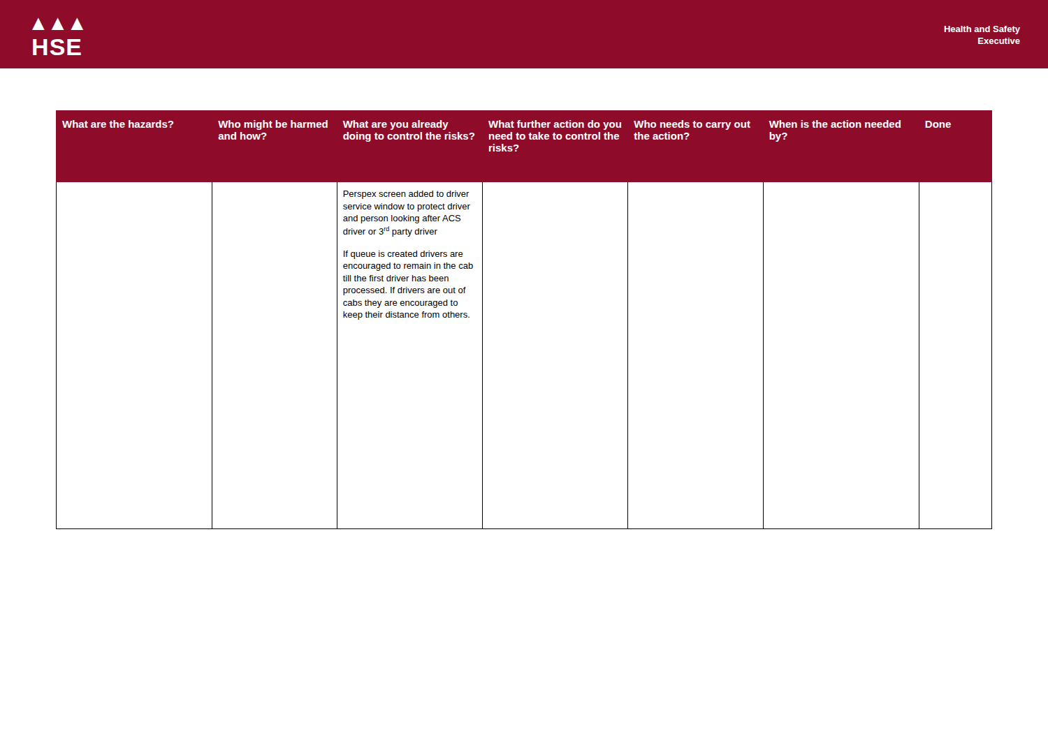▲▲▲
HSE
Health and Safety
Executive
| What are the hazards? | Who might be harmed and how? | What are you already doing to control the risks? | What further action do you need to take to control the risks? | Who needs to carry out the action? | When is the action needed by? | Done |
| --- | --- | --- | --- | --- | --- | --- |
| | | Perspex screen added to driver service window to protect driver and person looking after ACS driver or 3 rd party driver If queue is created drivers are encouraged to remain in the cab till the first driver has been processed. If drivers are out of cabs they are encouraged to keep their distance from others. | | | | |